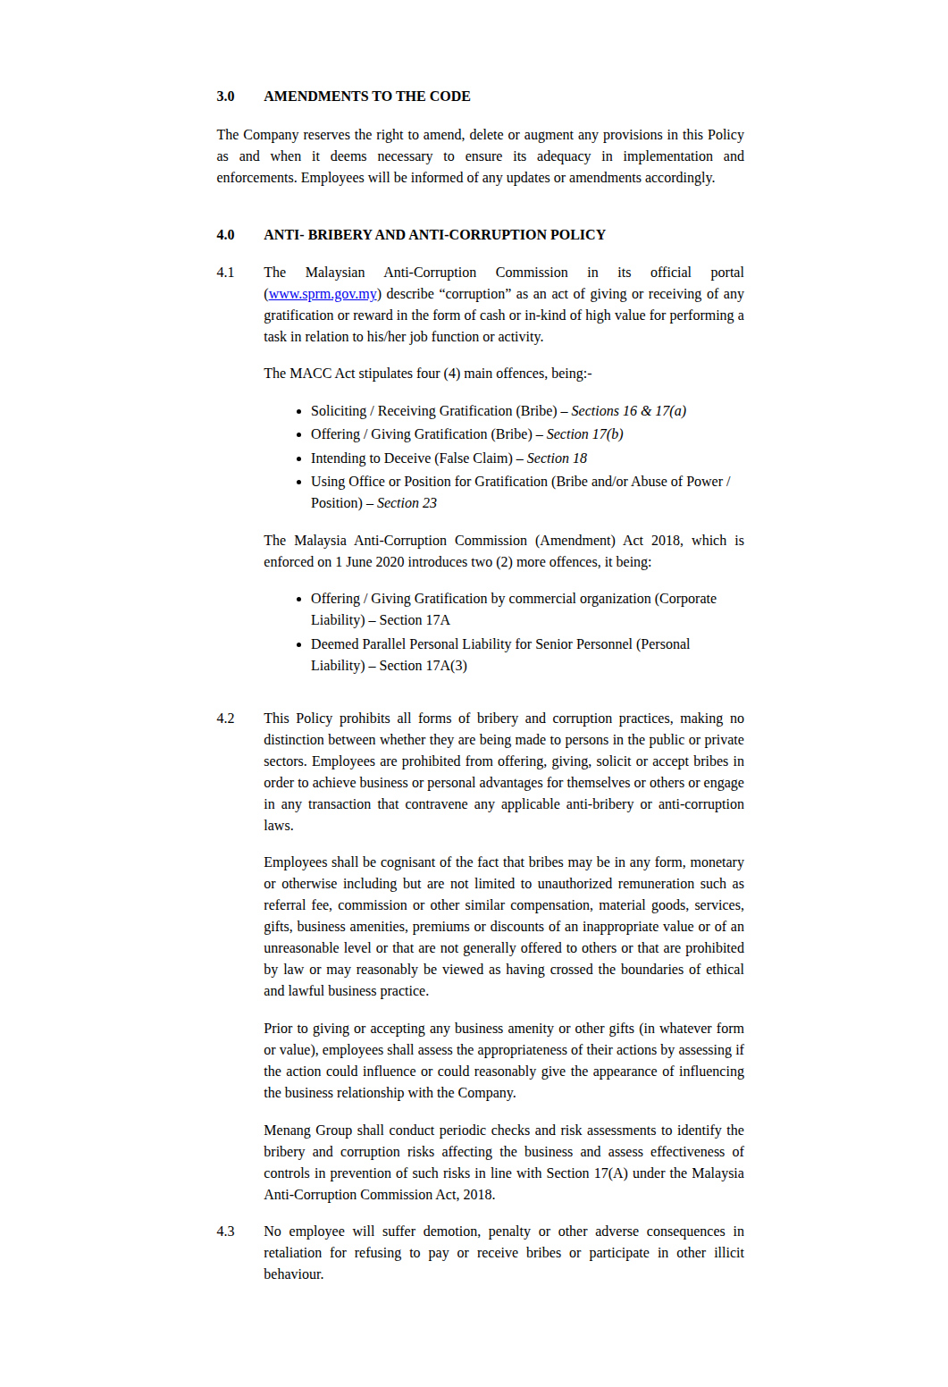3.0 AMENDMENTS TO THE CODE
The Company reserves the right to amend, delete or augment any provisions in this Policy as and when it deems necessary to ensure its adequacy in implementation and enforcements. Employees will be informed of any updates or amendments accordingly.
4.0 ANTI- BRIBERY AND ANTI-CORRUPTION POLICY
4.1
The Malaysian Anti-Corruption Commission in its official portal (www.sprm.gov.my) describe “corruption” as an act of giving or receiving of any gratification or reward in the form of cash or in-kind of high value for performing a task in relation to his/her job function or activity.
The MACC Act stipulates four (4) main offences, being:-
Soliciting / Receiving Gratification (Bribe) – Sections 16 & 17(a)
Offering / Giving Gratification (Bribe) – Section 17(b)
Intending to Deceive (False Claim) – Section 18
Using Office or Position for Gratification (Bribe and/or Abuse of Power / Position) – Section 23
The Malaysia Anti-Corruption Commission (Amendment) Act 2018, which is enforced on 1 June 2020 introduces two (2) more offences, it being:
Offering / Giving Gratification by commercial organization (Corporate Liability) – Section 17A
Deemed Parallel Personal Liability for Senior Personnel (Personal Liability) – Section 17A(3)
4.2
This Policy prohibits all forms of bribery and corruption practices, making no distinction between whether they are being made to persons in the public or private sectors. Employees are prohibited from offering, giving, solicit or accept bribes in order to achieve business or personal advantages for themselves or others or engage in any transaction that contravene any applicable anti-bribery or anti-corruption laws.
Employees shall be cognisant of the fact that bribes may be in any form, monetary or otherwise including but are not limited to unauthorized remuneration such as referral fee, commission or other similar compensation, material goods, services, gifts, business amenities, premiums or discounts of an inappropriate value or of an unreasonable level or that are not generally offered to others or that are prohibited by law or may reasonably be viewed as having crossed the boundaries of ethical and lawful business practice.
Prior to giving or accepting any business amenity or other gifts (in whatever form or value), employees shall assess the appropriateness of their actions by assessing if the action could influence or could reasonably give the appearance of influencing the business relationship with the Company.
Menang Group shall conduct periodic checks and risk assessments to identify the bribery and corruption risks affecting the business and assess effectiveness of controls in prevention of such risks in line with Section 17(A) under the Malaysia Anti-Corruption Commission Act, 2018.
4.3
No employee will suffer demotion, penalty or other adverse consequences in retaliation for refusing to pay or receive bribes or participate in other illicit behaviour.